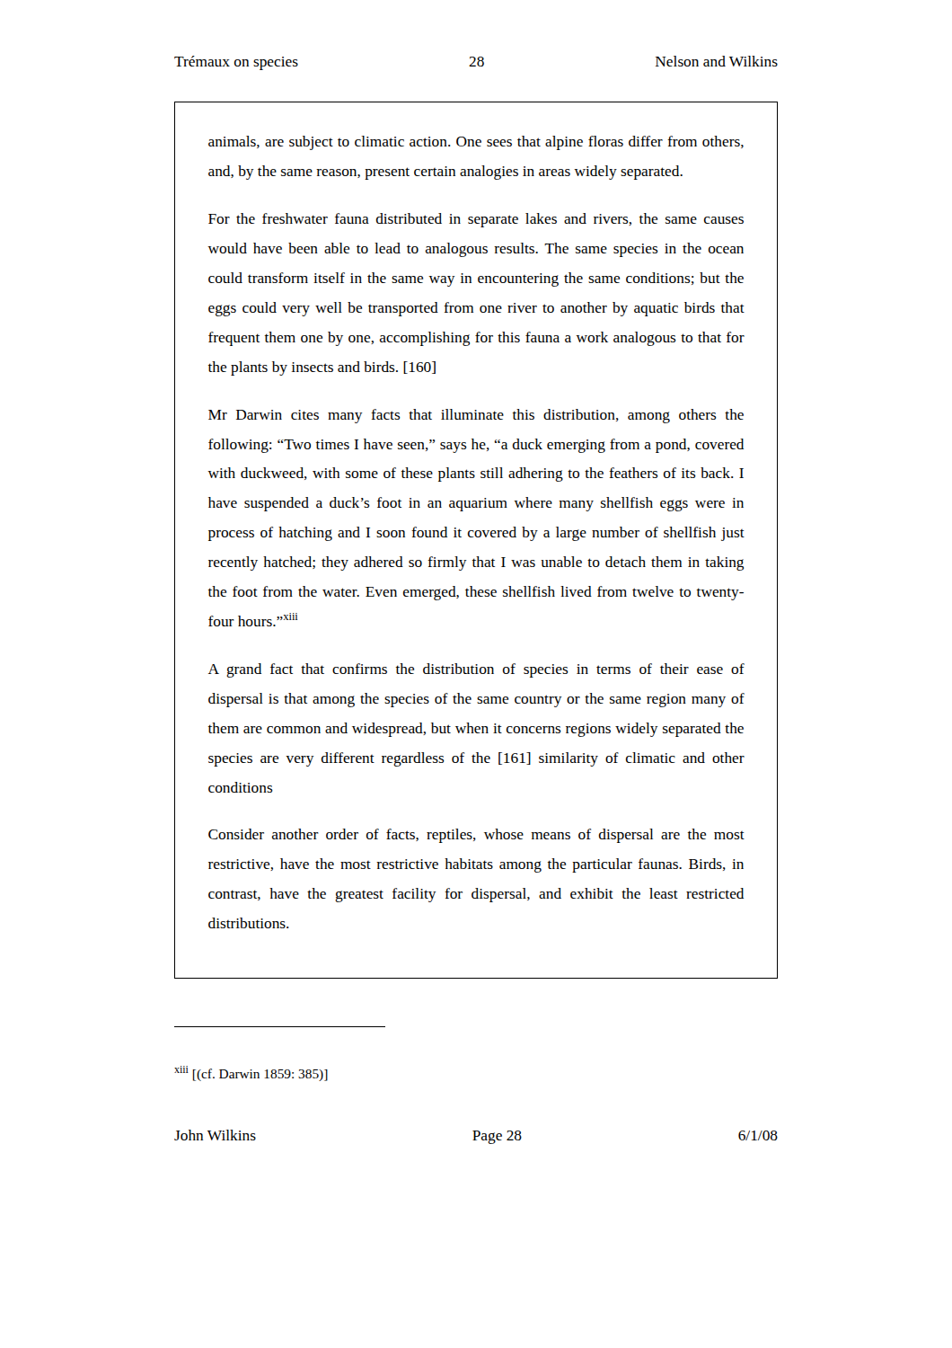Trémaux on species
28
Nelson and Wilkins
animals, are subject to climatic action. One sees that alpine floras differ from others, and, by the same reason, present certain analogies in areas widely separated.
For the freshwater fauna distributed in separate lakes and rivers, the same causes would have been able to lead to analogous results. The same species in the ocean could transform itself in the same way in encountering the same conditions; but the eggs could very well be transported from one river to another by aquatic birds that frequent them one by one, accomplishing for this fauna a work analogous to that for the plants by insects and birds. [160]
Mr Darwin cites many facts that illuminate this distribution, among others the following: “Two times I have seen,” says he, “a duck emerging from a pond, covered with duckweed, with some of these plants still adhering to the feathers of its back. I have suspended a duck’s foot in an aquarium where many shellfish eggs were in process of hatching and I soon found it covered by a large number of shellfish just recently hatched; they adhered so firmly that I was unable to detach them in taking the foot from the water. Even emerged, these shellfish lived from twelve to twenty-four hours.”xiii
A grand fact that confirms the distribution of species in terms of their ease of dispersal is that among the species of the same country or the same region many of them are common and widespread, but when it concerns regions widely separated the species are very different regardless of the [161] similarity of climatic and other conditions
Consider another order of facts, reptiles, whose means of dispersal are the most restrictive, have the most restrictive habitats among the particular faunas. Birds, in contrast, have the greatest facility for dispersal, and exhibit the least restricted distributions.
xiii [(cf. Darwin 1859: 385)]
John Wilkins
Page 28
6/1/08